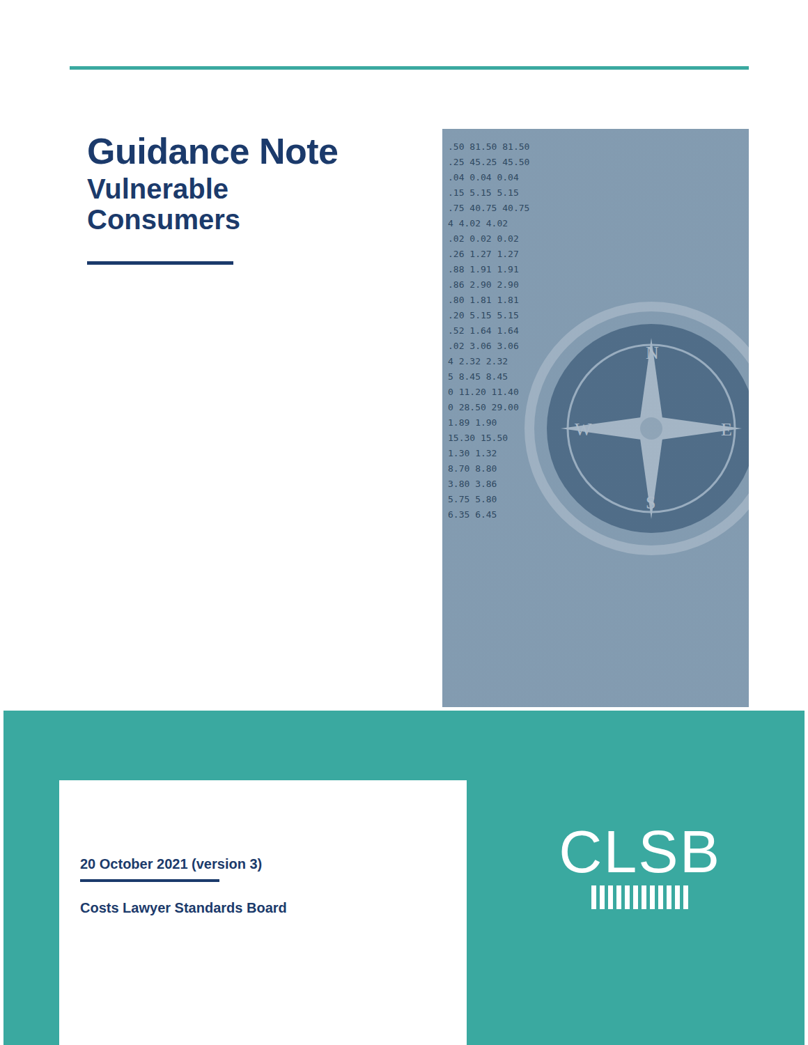Guidance Note
Vulnerable
Consumers
20 October 2021 (version 3)
Costs Lawyer Standards Board
CLSB